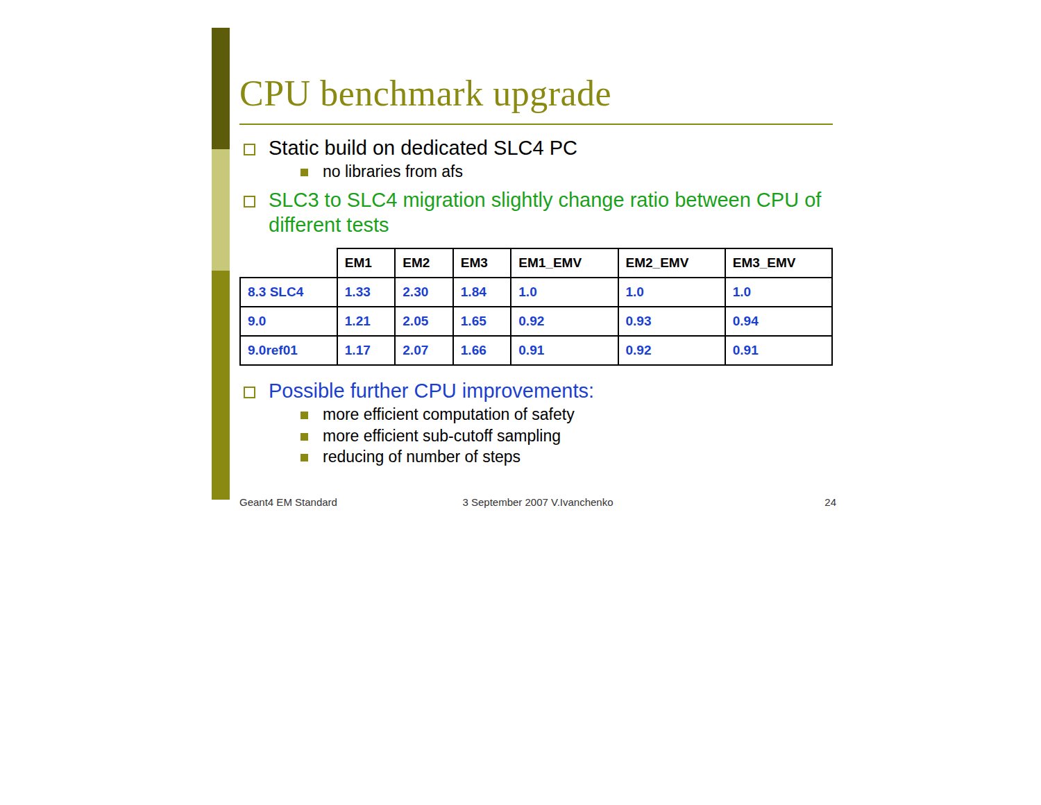CPU benchmark upgrade
Static build on dedicated SLC4 PC
no libraries from afs
SLC3 to SLC4 migration slightly change ratio between CPU of different tests
| | EM1 | EM2 | EM3 | EM1_EMV | EM2_EMV | EM3_EMV |
| --- | --- | --- | --- | --- | --- | --- |
| 8.3 SLC4 | 1.33 | 2.30 | 1.84 | 1.0 | 1.0 | 1.0 |
| 9.0 | 1.21 | 2.05 | 1.65 | 0.92 | 0.93 | 0.94 |
| 9.0ref01 | 1.17 | 2.07 | 1.66 | 0.91 | 0.92 | 0.91 |
Possible further CPU improvements:
more efficient computation of safety
more efficient sub-cutoff sampling
reducing of number of steps
Geant4 EM Standard 3 September 2007 V.Ivanchenko 24